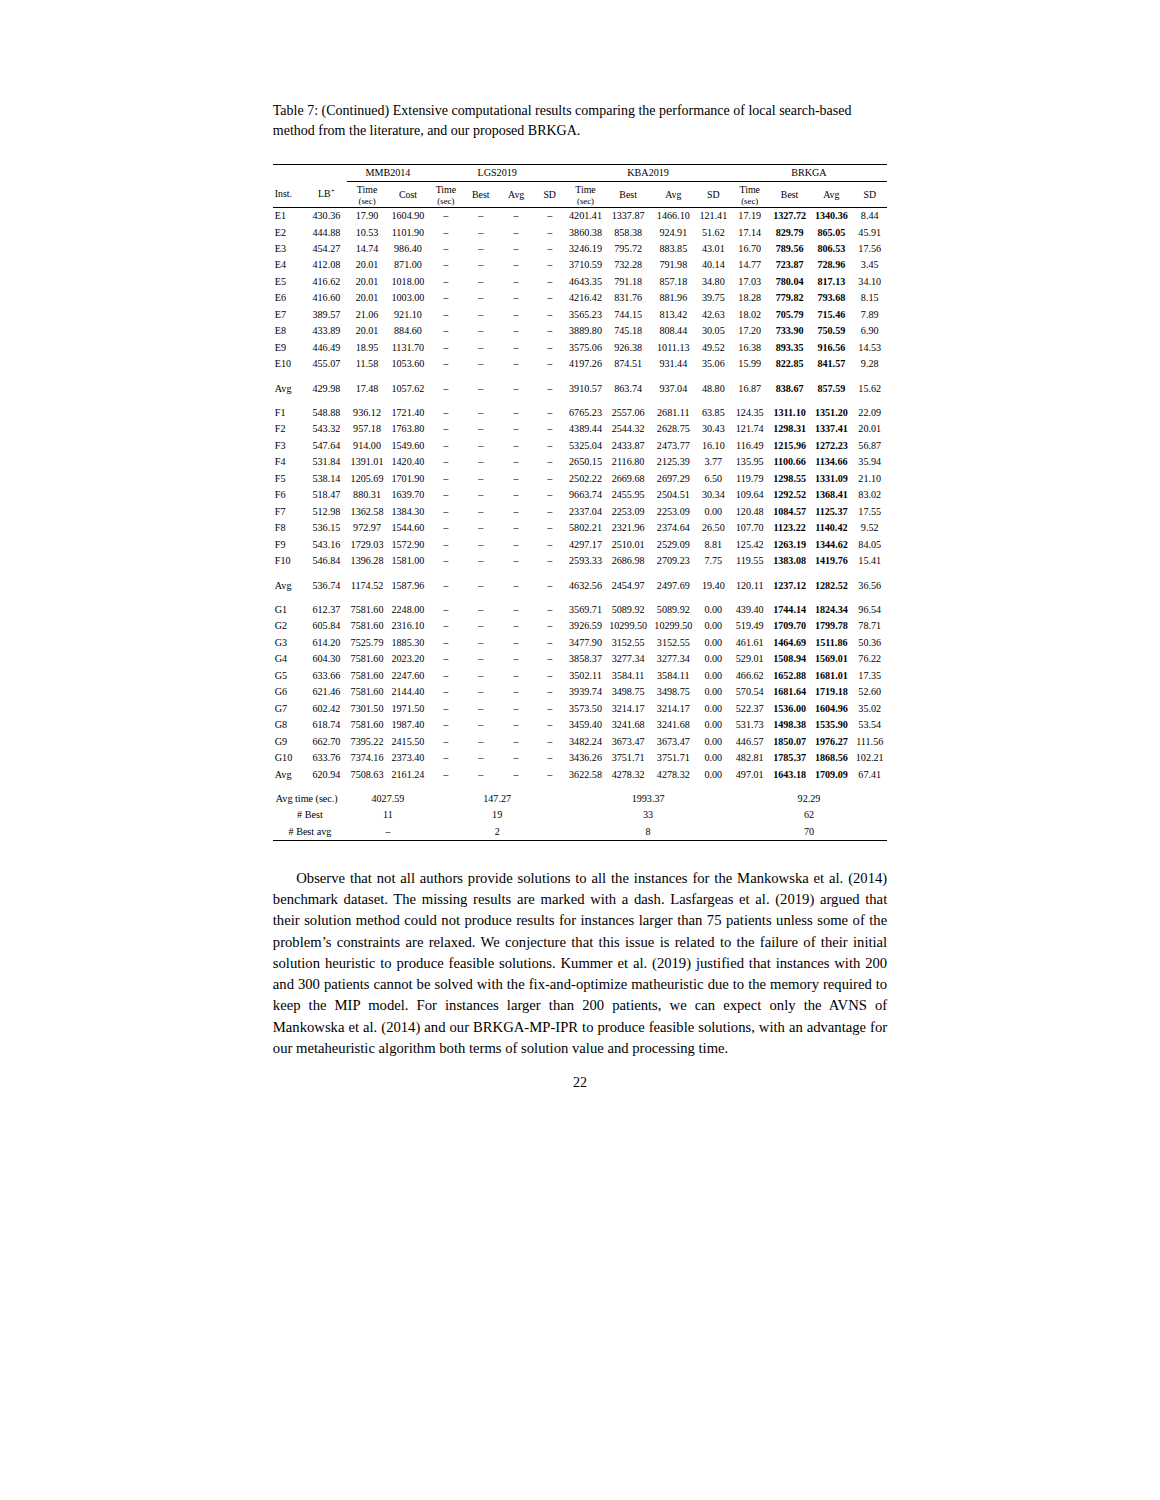Table 7: (Continued) Extensive computational results comparing the performance of local search-based method from the literature, and our proposed BRKGA.
| | | MMB2014 | LGS2019 | KBA2019 | BRKGA |
| --- | --- | --- | --- | --- | --- |
| Inst. | LB + | Time (sec) | Cost | Time (sec) | Best | Avg | SD | Time (sec) | Best | Avg | SD | Time (sec) | Best | Avg | SD |
| E1 | 430.36 | 17.90 | 1604.90 | – | – | – | – | 4201.41 | 1337.87 | 1466.10 | 121.41 | 17.19 | 1327.72 | 1340.36 | 8.44 |
| E2 | 444.88 | 10.53 | 1101.90 | – | – | – | – | 3860.38 | 858.38 | 924.91 | 51.62 | 17.14 | 829.79 | 865.05 | 45.91 |
| E3 | 454.27 | 14.74 | 986.40 | – | – | – | – | 3246.19 | 795.72 | 883.85 | 43.01 | 16.70 | 789.56 | 806.53 | 17.56 |
| E4 | 412.08 | 20.01 | 871.00 | – | – | – | – | 3710.59 | 732.28 | 791.98 | 40.14 | 14.77 | 723.87 | 728.96 | 3.45 |
| E5 | 416.62 | 20.01 | 1018.00 | – | – | – | – | 4643.35 | 791.18 | 857.18 | 34.80 | 17.03 | 780.04 | 817.13 | 34.10 |
| E6 | 416.60 | 20.01 | 1003.00 | – | – | – | – | 4216.42 | 831.76 | 881.96 | 39.75 | 18.28 | 779.82 | 793.68 | 8.15 |
| E7 | 389.57 | 21.06 | 921.10 | – | – | – | – | 3565.23 | 744.15 | 813.42 | 42.63 | 18.02 | 705.79 | 715.46 | 7.89 |
| E8 | 433.89 | 20.01 | 884.60 | – | – | – | – | 3889.80 | 745.18 | 808.44 | 30.05 | 17.20 | 733.90 | 750.59 | 6.90 |
| E9 | 446.49 | 18.95 | 1131.70 | – | – | – | – | 3575.06 | 926.38 | 1011.13 | 49.52 | 16.38 | 893.35 | 916.56 | 14.53 |
| E10 | 455.07 | 11.58 | 1053.60 | – | – | – | – | 4197.26 | 874.51 | 931.44 | 35.06 | 15.99 | 822.85 | 841.57 | 9.28 |
| Avg | 429.98 | 17.48 | 1057.62 | – | – | – | – | 3910.57 | 863.74 | 937.04 | 48.80 | 16.87 | 838.67 | 857.59 | 15.62 |
| F1 | 548.88 | 936.12 | 1721.40 | – | – | – | – | 6765.23 | 2557.06 | 2681.11 | 63.85 | 124.35 | 1311.10 | 1351.20 | 22.09 |
| F2 | 543.32 | 957.18 | 1763.80 | – | – | – | – | 4389.44 | 2544.32 | 2628.75 | 30.43 | 121.74 | 1298.31 | 1337.41 | 20.01 |
| F3 | 547.64 | 914.00 | 1549.60 | – | – | – | – | 5325.04 | 2433.87 | 2473.77 | 16.10 | 116.49 | 1215.96 | 1272.23 | 56.87 |
| F4 | 531.84 | 1391.01 | 1420.40 | – | – | – | – | 2650.15 | 2116.80 | 2125.39 | 3.77 | 135.95 | 1100.66 | 1134.66 | 35.94 |
| F5 | 538.14 | 1205.69 | 1701.90 | – | – | – | – | 2502.22 | 2669.68 | 2697.29 | 6.50 | 119.79 | 1298.55 | 1331.09 | 21.10 |
| F6 | 518.47 | 880.31 | 1639.70 | – | – | – | – | 9663.74 | 2455.95 | 2504.51 | 30.34 | 109.64 | 1292.52 | 1368.41 | 83.02 |
| F7 | 512.98 | 1362.58 | 1384.30 | – | – | – | – | 2337.04 | 2253.09 | 2253.09 | 0.00 | 120.48 | 1084.57 | 1125.37 | 17.55 |
| F8 | 536.15 | 972.97 | 1544.60 | – | – | – | – | 5802.21 | 2321.96 | 2374.64 | 26.50 | 107.70 | 1123.22 | 1140.42 | 9.52 |
| F9 | 543.16 | 1729.03 | 1572.90 | – | – | – | – | 4297.17 | 2510.01 | 2529.09 | 8.81 | 125.42 | 1263.19 | 1344.62 | 84.05 |
| F10 | 546.84 | 1396.28 | 1581.00 | – | – | – | – | 2593.33 | 2686.98 | 2709.23 | 7.75 | 119.55 | 1383.08 | 1419.76 | 15.41 |
| Avg | 536.74 | 1174.52 | 1587.96 | – | – | – | – | 4632.56 | 2454.97 | 2497.69 | 19.40 | 120.11 | 1237.12 | 1282.52 | 36.56 |
| G1 | 612.37 | 7581.60 | 2248.00 | – | – | – | – | 3569.71 | 5089.92 | 5089.92 | 0.00 | 439.40 | 1744.14 | 1824.34 | 96.54 |
| G2 | 605.84 | 7581.60 | 2316.10 | – | – | – | – | 3926.59 | 10299.50 | 10299.50 | 0.00 | 519.49 | 1709.70 | 1799.78 | 78.71 |
| G3 | 614.20 | 7525.79 | 1885.30 | – | – | – | – | 3477.90 | 3152.55 | 3152.55 | 0.00 | 461.61 | 1464.69 | 1511.86 | 50.36 |
| G4 | 604.30 | 7581.60 | 2023.20 | – | – | – | – | 3858.37 | 3277.34 | 3277.34 | 0.00 | 529.01 | 1508.94 | 1569.01 | 76.22 |
| G5 | 633.66 | 7581.60 | 2247.60 | – | – | – | – | 3502.11 | 3584.11 | 3584.11 | 0.00 | 466.62 | 1652.88 | 1681.01 | 17.35 |
| G6 | 621.46 | 7581.60 | 2144.40 | – | – | – | – | 3939.74 | 3498.75 | 3498.75 | 0.00 | 570.54 | 1681.64 | 1719.18 | 52.60 |
| G7 | 602.42 | 7301.50 | 1971.50 | – | – | – | – | 3573.50 | 3214.17 | 3214.17 | 0.00 | 522.37 | 1536.00 | 1604.96 | 35.02 |
| G8 | 618.74 | 7581.60 | 1987.40 | – | – | – | – | 3459.40 | 3241.68 | 3241.68 | 0.00 | 531.73 | 1498.38 | 1535.90 | 53.54 |
| G9 | 662.70 | 7395.22 | 2415.50 | – | – | – | – | 3482.24 | 3673.47 | 3673.47 | 0.00 | 446.57 | 1850.07 | 1976.27 | 111.56 |
| G10 | 633.76 | 7374.16 | 2373.40 | – | – | – | – | 3436.26 | 3751.71 | 3751.71 | 0.00 | 482.81 | 1785.37 | 1868.56 | 102.21 |
| Avg | 620.94 | 7508.63 | 2161.24 | – | – | – | – | 3622.58 | 4278.32 | 4278.32 | 0.00 | 497.01 | 1643.18 | 1709.09 | 67.41 |
| Avg time (sec.) | 4027.59 | 147.27 | 1993.37 | 92.29 |
| # Best | 11 | 19 | 33 | 62 |
| # Best avg | – | 2 | 8 | 70 |
Observe that not all authors provide solutions to all the instances for the Mankowska et al. (2014) benchmark dataset. The missing results are marked with a dash. Lasfargeas et al. (2019) argued that their solution method could not produce results for instances larger than 75 patients unless some of the problem’s constraints are relaxed. We conjecture that this issue is related to the failure of their initial solution heuristic to produce feasible solutions. Kummer et al. (2019) justified that instances with 200 and 300 patients cannot be solved with the fix-and-optimize matheuristic due to the memory required to keep the MIP model. For instances larger than 200 patients, we can expect only the AVNS of Mankowska et al. (2014) and our BRKGA-MP-IPR to produce feasible solutions, with an advantage for our metaheuristic algorithm both terms of solution value and processing time.
22